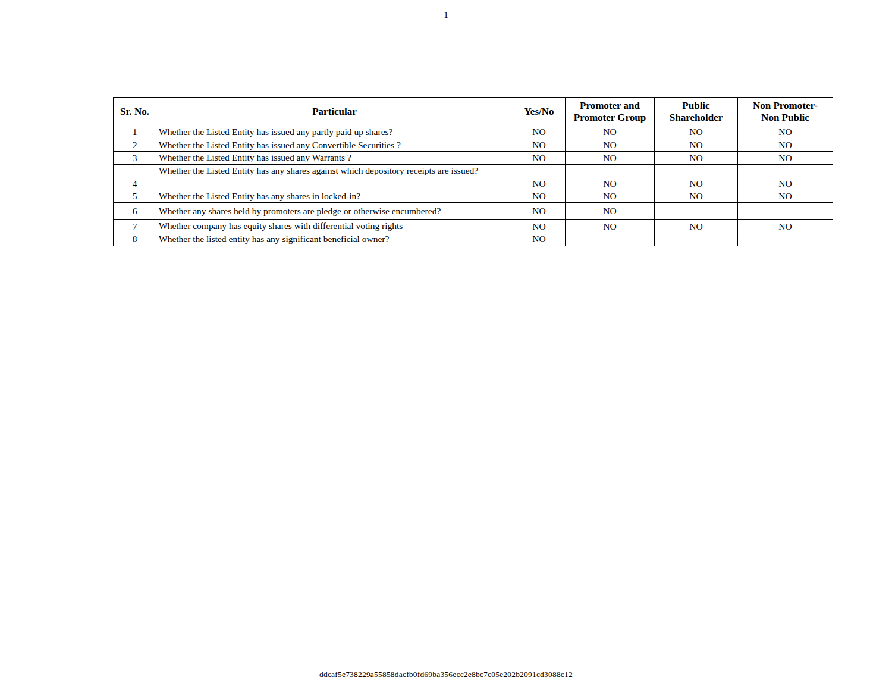1
| Sr. No. | Particular | Yes/No | Promoter and Promoter Group | Public Shareholder | Non Promoter- Non Public |
| --- | --- | --- | --- | --- | --- |
| 1 | Whether the Listed Entity has issued any partly paid up shares? | NO | NO | NO | NO |
| 2 | Whether the Listed Entity has issued any Convertible Securities ? | NO | NO | NO | NO |
| 3 | Whether the Listed Entity has issued any Warrants ? | NO | NO | NO | NO |
| 4 | Whether the Listed Entity has any shares against which depository receipts are issued? | NO | NO | NO | NO |
| 5 | Whether the Listed Entity has any shares in locked-in? | NO | NO | NO | NO |
| 6 | Whether any shares held by promoters are pledge or otherwise encumbered? | NO | NO | | |
| 7 | Whether company has equity shares with differential voting rights | NO | NO | NO | NO |
| 8 | Whether the listed entity has any significant beneficial owner? | NO | | | |
ddcaf5e738229a55858dacfb0fd69ba356ecc2e8bc7c05e202b2091cd3088c12